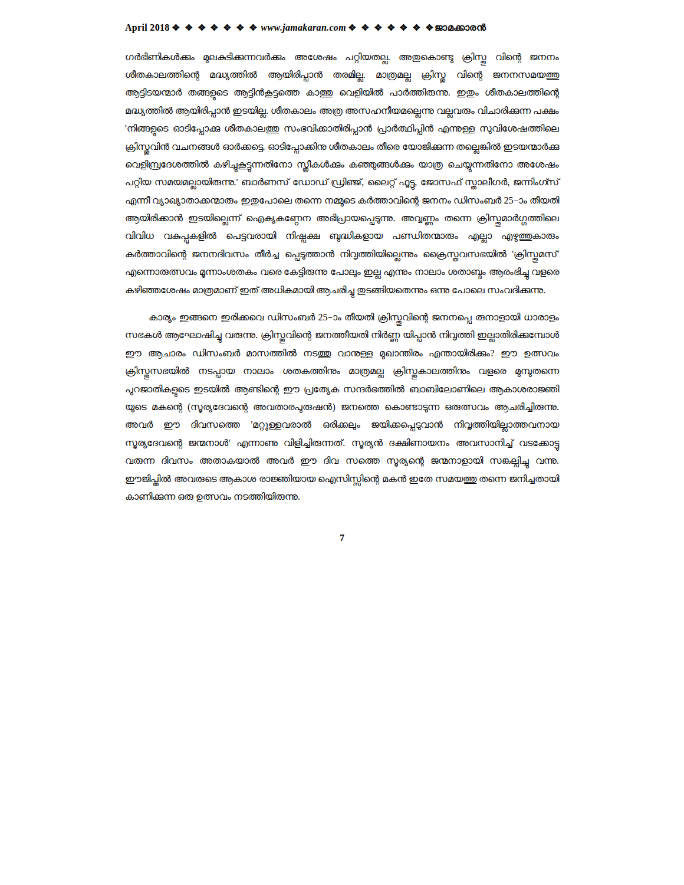April 2018 ❖ ❖ ❖ ❖ ❖ ❖ ❖ www.jamakaran.com ❖ ❖ ❖ ❖ ❖ ❖ ❖ജാമക്കാരൻ
ഗർഭിണികൾക്കും മുലകുടിക്കുന്നവർക്കും അശേഷം പറ്റിയതല്ല. അതുകൊണ്ടു ക്രിസ്തു വിന്റെ ജനനം ശീതകാലത്തിന്റെ മദ്ധ്യത്തിൽ ആയിരിപ്പാൻ തരമില്ല. മാത്രമല്ല ക്രിസ്തു വിന്റെ ജനനസമയത്തു ആട്ടിടയന്മാർ തങ്ങളുടെ ആട്ടിൻകൂട്ടത്തെ കാത്തു വെളിയിൽ പാർത്തിരുന്നു. ഇതും ശീതകാലത്തിന്റെ മദ്ധ്യത്തിൽ ആയിരിപ്പാൻ ഇടയില്ല. ശീതകാലം അത്ര അസഹനീയമല്ലെന്നു വല്ലവരും വിചാരിക്കുന്ന പക്ഷം 'നിങ്ങളുടെ ഓടിപ്പോക്കു ശീതകാലത്തു സംഭവിക്കാതിരിപ്പാൻ പ്രാർത്ഥിപ്പിൻ എന്നുള്ള സുവിശേഷത്തിലെ ക്രിസ്തുവിൻ വചനങ്ങൾ ഓർക്കട്ടെ. ഓടിപ്പോക്കിനു ശീതകാലം തീരെ യോജിക്കുന്ന തല്ലെങ്കിൽ ഇടയന്മാർക്കു വെളിമ്പ്രദേശത്തിൽ കഴിച്ചുകൂട്ടുന്നതിനോ സ്ത്രീകൾക്കും കുഞ്ഞുങ്ങൾക്കും യാത്ര ചെയ്യുന്നതിനോ അശേഷം പറ്റിയ സമയമല്ലായിരുന്നു.' ബാർണസ് ഡോഡ് ഡ്രിഞ്ജ്, ലൈറ്റ് ഫൂട്ടു, ജോസഫ് സ്താലീഗർ, ജന്നിംഗ്സ് എന്നീ വ്യാഖ്യാതാക്കന്മാരും ഇതുപോലെ തന്നെ നമ്മുടെ കർത്താവിന്റെ ജനനം ഡിസംബർ 25–ാം തീയതി ആയിരിക്കാൻ ഇടയില്ലെന്ന് ഐക്യകണ്ഠേന അഭിപ്രായപ്പെടുന്നു. അവ്വണ്ണം തന്നെ ക്രിസ്തുമാർഗ്ഗത്തിലെ വിവിധ വകുപ്പുകളിൽ പെട്ടവരായി നിഷ്പക്ഷ ബുദ്ധികളായ പണ്ഡിതന്മാരും എല്ലാ എഴുത്തുകാരും കർത്താവിന്റെ ജനനദിവസം തീർച്ച പ്പെടുത്താൻ നിവൃത്തിയില്ലെന്നും ക്രൈസ്തവസഭയിൽ 'ക്രിസ്തുമസ്' എന്നൊരുത്സവം മൂന്നാംശതകം വരെ കേട്ടിരുന്നു പോലും ഇല്ല എന്നും നാലാം ശതാബ്ദം ആരംഭിച്ചു വളരെ കഴിഞ്ഞശേഷം മാത്രമാണ് ഇത് അധികമായി ആചരിച്ചു തുടങ്ങിയതെന്നും ഒന്നു പോലെ സംവദിക്കുന്നു.
കാര്യം ഇങ്ങനെ ഇരിക്കവെ ഡിസംബർ 25–ാം തീയതി ക്രിസ്തുവിന്റെ ജനനപ്പെ രുനാളായി ധാരാളം സഭകൾ ആഘോഷിച്ചു വരുന്നു. ക്രിസ്തുവിന്റെ ജനത്തീയതി നിർണ്ണ യിപ്പാൻ നിവൃത്തി ഇല്ലാതിരിക്കുമ്പോൾ ഈ ആചാരം ഡിസംബർ മാസത്തിൽ നടത്തു വാനുള്ള മുഖാന്തിരം എന്തായിരിക്കും? ഈ ഉത്സവം ക്രിസ്തുസഭയിൽ നടപ്പായ നാലാം ശതകത്തിനും മാത്രമല്ല ക്രിസ്തുകാലത്തിനും വളരെ മുമ്പുതന്നെ പുറജാതികളുടെ ഇടയിൽ ആണ്ടിന്റെ ഈ പ്രത്യേക സന്ദർഭത്തിൽ ബാബിലോണിലെ ആകാശരാജ്ഞി യുടെ മകന്റെ (സൂര്യദേവന്റെ അവതാരപുരുഷൻ) ജനത്തെ കൊണ്ടാടുന്ന ഒരുത്സവം ആചരിച്ചിരുന്നു. അവർ ഈ ദിവസത്തെ 'മറ്റുള്ളവരാൽ ഒരിക്കലും ജയിക്കപ്പെടുവാൻ നിവൃത്തിയില്ലാത്തവനായ സൂര്യദേവന്റെ ജന്മനാൾ' എന്നാണു വിളിച്ചിരുന്നത്. സൂര്യൻ ദക്ഷിണായനം അവസാനിച്ച് വടക്കോട്ടു വരുന്ന ദിവസം അതാകയാൽ അവർ ഈ ദിവ സത്തെ സൂര്യന്റെ ജന്മനാളായി സങ്കല്പിച്ചു വന്നു. ഈജിപ്തിൽ അവരുടെ ആകാശ രാജ്ഞിയായ ഐസിസ്സിന്റെ മകൻ ഇതേ സമയത്തു തന്നെ ജനിച്ചതായി കാണിക്കുന്ന ഒരു ഉത്സവം നടത്തിയിരുന്നു.
7